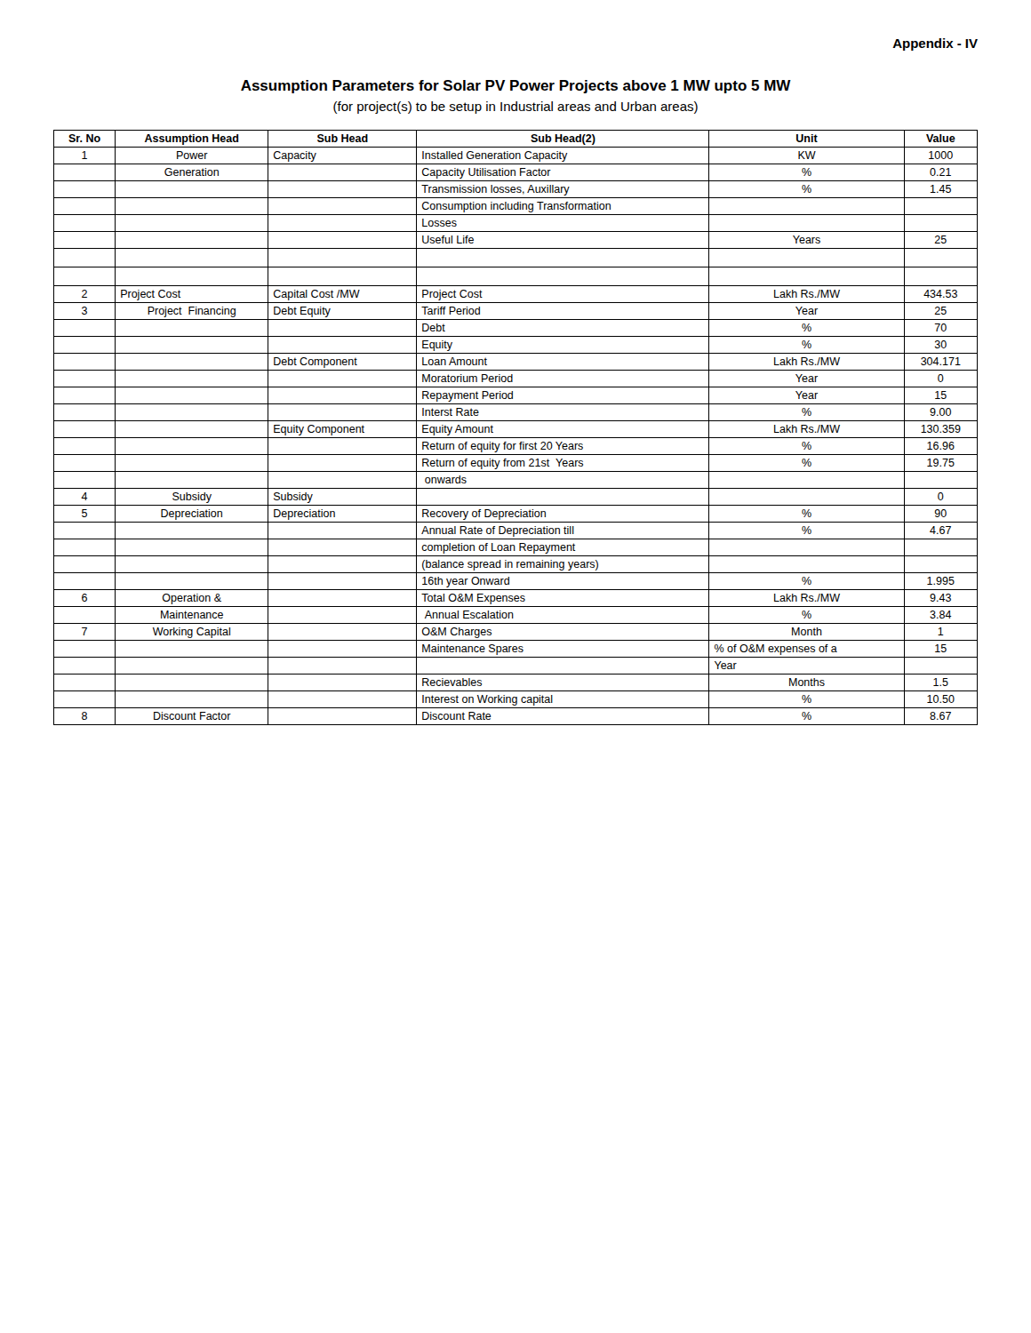Appendix - IV
Assumption Parameters for Solar PV Power Projects above 1 MW upto 5 MW
(for project(s) to be setup in Industrial areas and Urban areas)
| Sr. No | Assumption Head | Sub Head | Sub Head(2) | Unit | Value |
| --- | --- | --- | --- | --- | --- |
| 1 | Power | Capacity | Installed Generation Capacity | KW | 1000 |
| | Generation | | Capacity Utilisation Factor | % | 0.21 |
| | | | Transmission losses, Auxillary | % | 1.45 |
| | | | Consumption including Transformation | | |
| | | | Losses | | |
| | | | Useful Life | Years | 25 |
| 2 | Project Cost | Capital Cost /MW | Project Cost | Lakh Rs./MW | 434.53 |
| 3 | Project Financing | Debt Equity | Tariff Period | Year | 25 |
| | | | Debt | % | 70 |
| | | | Equity | % | 30 |
| | | Debt Component | Loan Amount | Lakh Rs./MW | 304.171 |
| | | | Moratorium Period | Year | 0 |
| | | | Repayment Period | Year | 15 |
| | | | Interst Rate | % | 9.00 |
| | | Equity Component | Equity Amount | Lakh Rs./MW | 130.359 |
| | | | Return of equity for first 20 Years | % | 16.96 |
| | | | Return of equity from 21st Years | % | 19.75 |
| | | | onwards | | |
| 4 | Subsidy | Subsidy | | | 0 |
| 5 | Depreciation | Depreciation | Recovery of Depreciation | % | 90 |
| | | | Annual Rate of Depreciation till | % | 4.67 |
| | | | completion of Loan Repayment | | |
| | | | (balance spread in remaining years) | | |
| | | | 16th year Onward | % | 1.995 |
| 6 | Operation & | | Total O&M Expenses | Lakh Rs./MW | 9.43 |
| | Maintenance | | Annual Escalation | % | 3.84 |
| 7 | Working Capital | | O&M Charges | Month | 1 |
| | | | Maintenance Spares | % of O&M expenses of a | 15 |
| | | | | Year | |
| | | | Recievables | Months | 1.5 |
| | | | Interest on Working capital | % | 10.50 |
| 8 | Discount Factor | | Discount Rate | % | 8.67 |